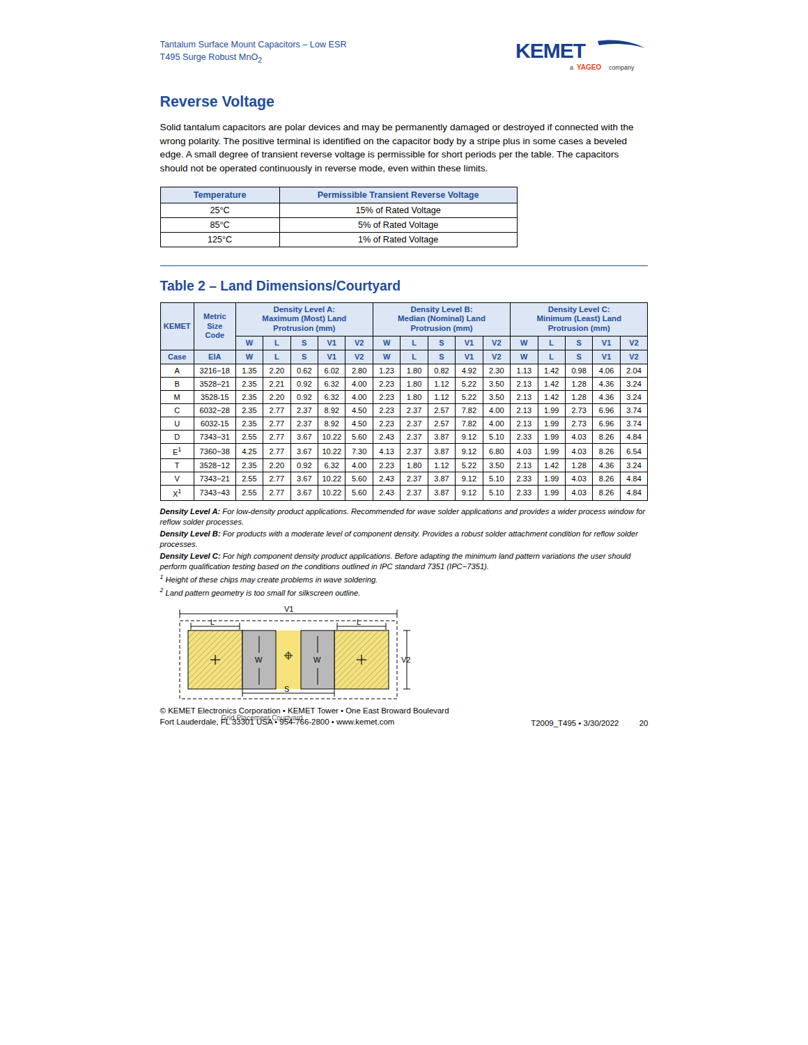Tantalum Surface Mount Capacitors – Low ESR
T495 Surge Robust MnO2
KEMET a YAGEO company
Reverse Voltage
Solid tantalum capacitors are polar devices and may be permanently damaged or destroyed if connected with the wrong polarity. The positive terminal is identified on the capacitor body by a stripe plus in some cases a beveled edge. A small degree of transient reverse voltage is permissible for short periods per the table. The capacitors should not be operated continuously in reverse mode, even within these limits.
| Temperature | Permissible Transient Reverse Voltage |
| --- | --- |
| 25°C | 15% of Rated Voltage |
| 85°C | 5% of Rated Voltage |
| 125°C | 1% of Rated Voltage |
Table 2 – Land Dimensions/Courtyard
| KEMET | Metric Size Code | Density Level A: Maximum (Most) Land Protrusion (mm) | Density Level B: Median (Nominal) Land Protrusion (mm) | Density Level C: Minimum (Least) Land Protrusion (mm) |
| --- | --- | --- | --- | --- |
| W | L | S | V1 | V2 | W | L | S | V1 | V2 | W | L | S | V1 | V2 |
| Case | EIA | W | L | S | V1 | V2 | W | L | S | V1 | V2 | W | L | S | V1 | V2 |
| A | 3216−18 | 1.35 | 2.20 | 0.62 | 6.02 | 2.80 | 1.23 | 1.80 | 0.82 | 4.92 | 2.30 | 1.13 | 1.42 | 0.98 | 4.06 | 2.04 |
| B | 3528−21 | 2.35 | 2.21 | 0.92 | 6.32 | 4.00 | 2.23 | 1.80 | 1.12 | 5.22 | 3.50 | 2.13 | 1.42 | 1.28 | 4.36 | 3.24 |
| M | 3528-15 | 2.35 | 2.20 | 0.92 | 6.32 | 4.00 | 2.23 | 1.80 | 1.12 | 5.22 | 3.50 | 2.13 | 1.42 | 1.28 | 4.36 | 3.24 |
| C | 6032−28 | 2.35 | 2.77 | 2.37 | 8.92 | 4.50 | 2.23 | 2.37 | 2.57 | 7.82 | 4.00 | 2.13 | 1.99 | 2.73 | 6.96 | 3.74 |
| U | 6032-15 | 2.35 | 2.77 | 2.37 | 8.92 | 4.50 | 2.23 | 2.37 | 2.57 | 7.82 | 4.00 | 2.13 | 1.99 | 2.73 | 6.96 | 3.74 |
| D | 7343−31 | 2.55 | 2.77 | 3.67 | 10.22 | 5.60 | 2.43 | 2.37 | 3.87 | 9.12 | 5.10 | 2.33 | 1.99 | 4.03 | 8.26 | 4.84 |
| E 1 | 7360−38 | 4.25 | 2.77 | 3.67 | 10.22 | 7.30 | 4.13 | 2.37 | 3.87 | 9.12 | 6.80 | 4.03 | 1.99 | 4.03 | 8.26 | 6.54 |
| T | 3528−12 | 2.35 | 2.20 | 0.92 | 6.32 | 4.00 | 2.23 | 1.80 | 1.12 | 5.22 | 3.50 | 2.13 | 1.42 | 1.28 | 4.36 | 3.24 |
| V | 7343−21 | 2.55 | 2.77 | 3.67 | 10.22 | 5.60 | 2.43 | 2.37 | 3.87 | 9.12 | 5.10 | 2.33 | 1.99 | 4.03 | 8.26 | 4.84 |
| X 1 | 7343−43 | 2.55 | 2.77 | 3.67 | 10.22 | 5.60 | 2.43 | 2.37 | 3.87 | 9.12 | 5.10 | 2.33 | 1.99 | 4.03 | 8.26 | 4.84 |
Density Level A: For low-density product applications. Recommended for wave solder applications and provides a wider process window for reflow solder processes.
Density Level B: For products with a moderate level of component density. Provides a robust solder attachment condition for reflow solder processes.
Density Level C: For high component density product applications. Before adapting the minimum land pattern variations the user should perform qualification testing based on the conditions outlined in IPC standard 7351 (IPC−7351).
1 Height of these chips may create problems in wave soldering.
2 Land pattern geometry is too small for silkscreen outline.
V1 L L W W S V2
Grid Placement Courtyard
© KEMET Electronics Corporation • KEMET Tower • One East Broward Boulevard
Fort Lauderdale, FL 33301 USA • 954-766-2800 • www.kemet.com
T2009_T495 • 3/30/2022 20